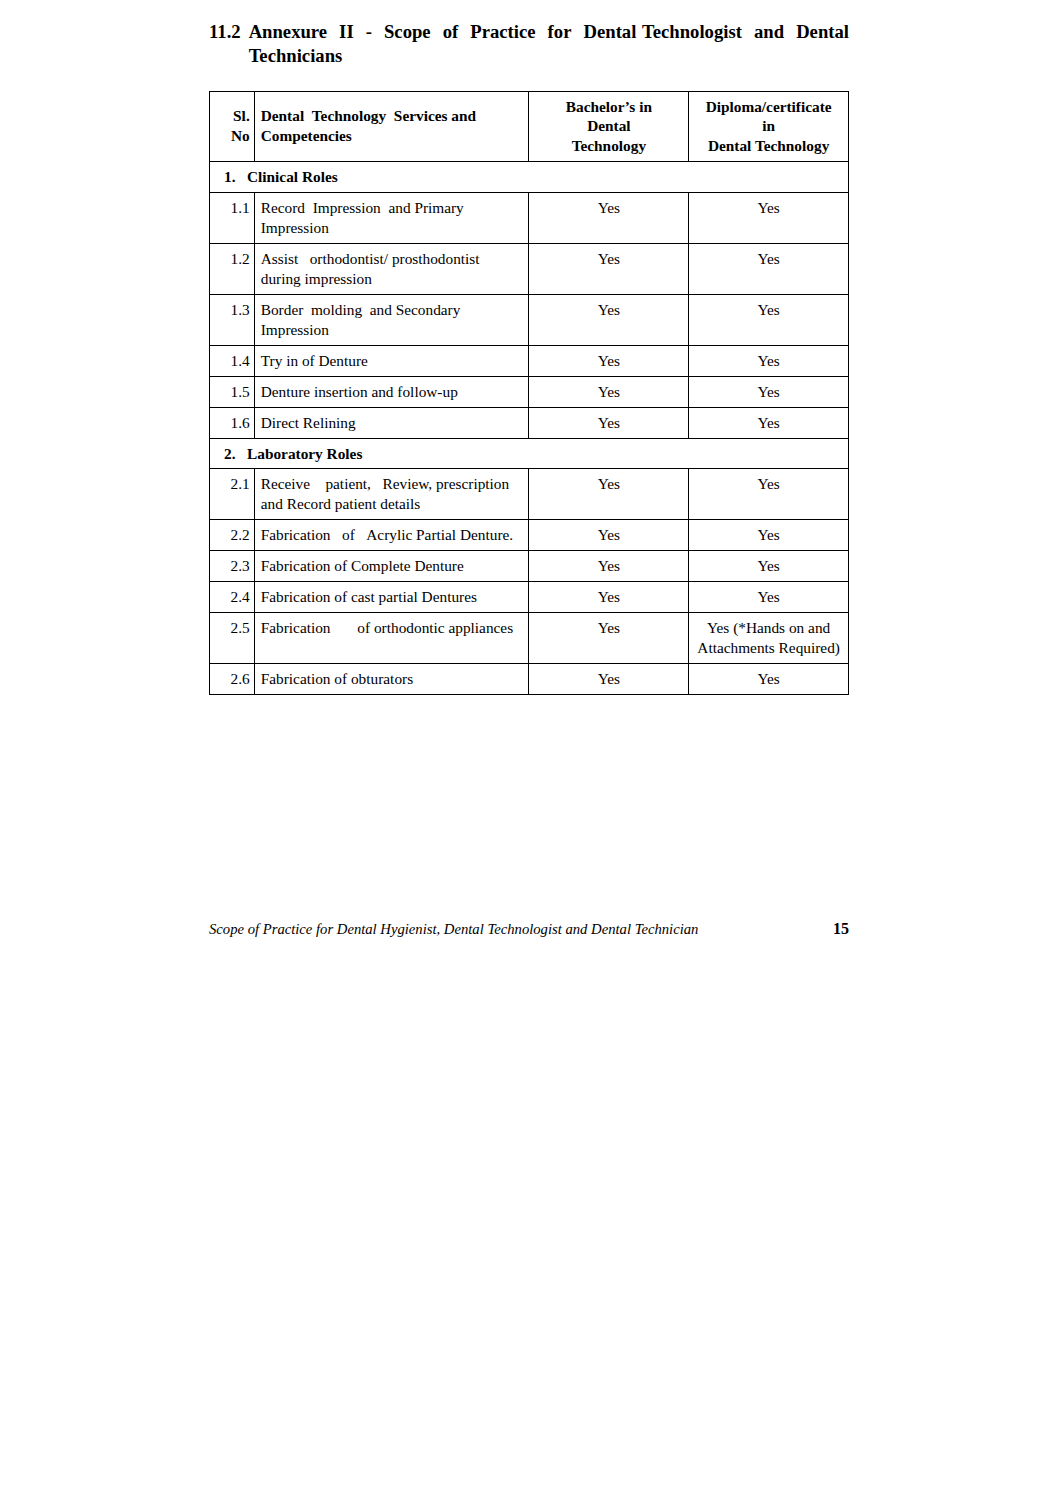11.2 Annexure II - Scope of Practice for Dental Technologist and Dental Technicians
| Sl. No | Dental Technology Services and Competencies | Bachelor’s in Dental Technology | Diploma/certificate in Dental Technology |
| --- | --- | --- | --- |
| 1. Clinical Roles |
| 1.1 | Record Impression and Primary Impression | Yes | Yes |
| 1.2 | Assist orthodontist/ prosthodontist during impression | Yes | Yes |
| 1.3 | Border molding and Secondary Impression | Yes | Yes |
| 1.4 | Try in of Denture | Yes | Yes |
| 1.5 | Denture insertion and follow-up | Yes | Yes |
| 1.6 | Direct Relining | Yes | Yes |
| 2. Laboratory Roles |
| 2.1 | Receive patient, Review, prescription and Record patient details | Yes | Yes |
| 2.2 | Fabrication of Acrylic Partial Denture. | Yes | Yes |
| 2.3 | Fabrication of Complete Denture | Yes | Yes |
| 2.4 | Fabrication of cast partial Dentures | Yes | Yes |
| 2.5 | Fabrication of orthodontic appliances | Yes | Yes (*Hands on and Attachments Required) |
| 2.6 | Fabrication of obturators | Yes | Yes |
Scope of Practice for Dental Hygienist, Dental Technologist and Dental Technician 15